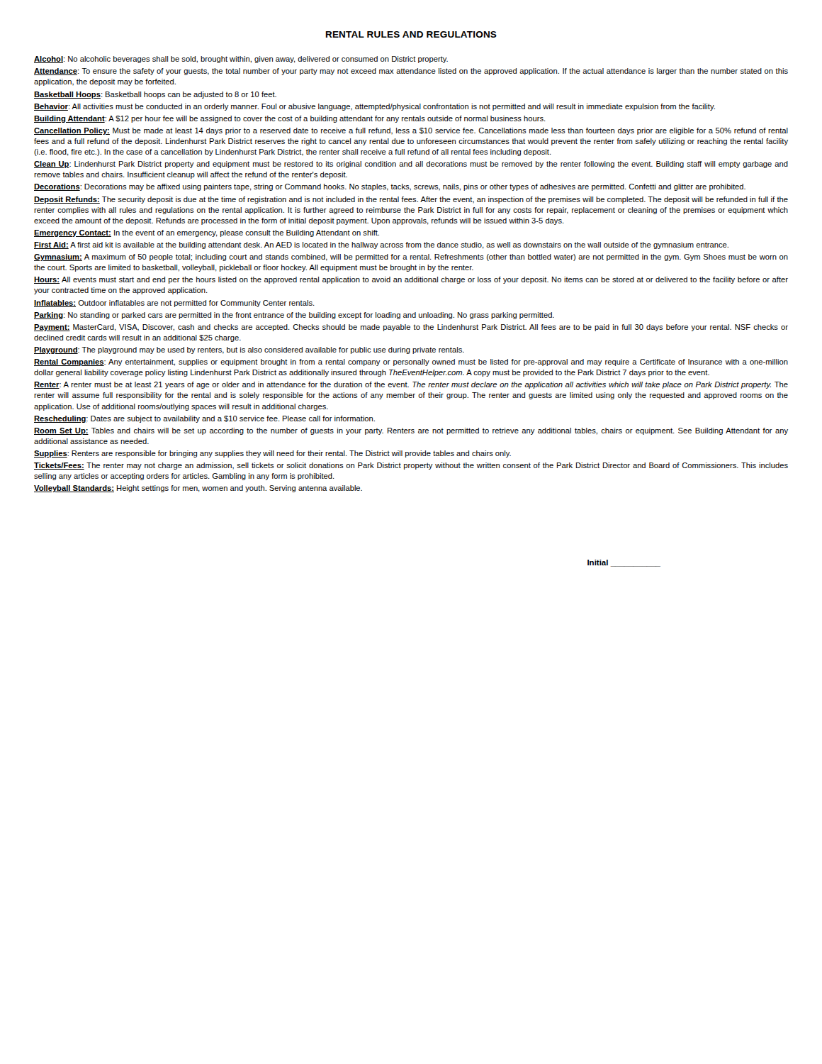RENTAL RULES AND REGULATIONS
Alcohol: No alcoholic beverages shall be sold, brought within, given away, delivered or consumed on District property.
Attendance: To ensure the safety of your guests, the total number of your party may not exceed max attendance listed on the approved application. If the actual attendance is larger than the number stated on this application, the deposit may be forfeited.
Basketball Hoops: Basketball hoops can be adjusted to 8 or 10 feet.
Behavior: All activities must be conducted in an orderly manner. Foul or abusive language, attempted/physical confrontation is not permitted and will result in immediate expulsion from the facility.
Building Attendant: A $12 per hour fee will be assigned to cover the cost of a building attendant for any rentals outside of normal business hours.
Cancellation Policy: Must be made at least 14 days prior to a reserved date to receive a full refund, less a $10 service fee. Cancellations made less than fourteen days prior are eligible for a 50% refund of rental fees and a full refund of the deposit. Lindenhurst Park District reserves the right to cancel any rental due to unforeseen circumstances that would prevent the renter from safely utilizing or reaching the rental facility (i.e. flood, fire etc.). In the case of a cancellation by Lindenhurst Park District, the renter shall receive a full refund of all rental fees including deposit.
Clean Up: Lindenhurst Park District property and equipment must be restored to its original condition and all decorations must be removed by the renter following the event. Building staff will empty garbage and remove tables and chairs. Insufficient cleanup will affect the refund of the renter's deposit.
Decorations: Decorations may be affixed using painters tape, string or Command hooks. No staples, tacks, screws, nails, pins or other types of adhesives are permitted. Confetti and glitter are prohibited.
Deposit Refunds: The security deposit is due at the time of registration and is not included in the rental fees. After the event, an inspection of the premises will be completed. The deposit will be refunded in full if the renter complies with all rules and regulations on the rental application. It is further agreed to reimburse the Park District in full for any costs for repair, replacement or cleaning of the premises or equipment which exceed the amount of the deposit. Refunds are processed in the form of initial deposit payment. Upon approvals, refunds will be issued within 3-5 days.
Emergency Contact: In the event of an emergency, please consult the Building Attendant on shift.
First Aid: A first aid kit is available at the building attendant desk. An AED is located in the hallway across from the dance studio, as well as downstairs on the wall outside of the gymnasium entrance.
Gymnasium: A maximum of 50 people total; including court and stands combined, will be permitted for a rental. Refreshments (other than bottled water) are not permitted in the gym. Gym Shoes must be worn on the court. Sports are limited to basketball, volleyball, pickleball or floor hockey. All equipment must be brought in by the renter.
Hours: All events must start and end per the hours listed on the approved rental application to avoid an additional charge or loss of your deposit. No items can be stored at or delivered to the facility before or after your contracted time on the approved application.
Inflatables: Outdoor inflatables are not permitted for Community Center rentals.
Parking: No standing or parked cars are permitted in the front entrance of the building except for loading and unloading. No grass parking permitted.
Payment: MasterCard, VISA, Discover, cash and checks are accepted. Checks should be made payable to the Lindenhurst Park District. All fees are to be paid in full 30 days before your rental. NSF checks or declined credit cards will result in an additional $25 charge.
Playground: The playground may be used by renters, but is also considered available for public use during private rentals.
Rental Companies: Any entertainment, supplies or equipment brought in from a rental company or personally owned must be listed for pre-approval and may require a Certificate of Insurance with a one-million dollar general liability coverage policy listing Lindenhurst Park District as additionally insured through TheEventHelper.com. A copy must be provided to the Park District 7 days prior to the event.
Renter: A renter must be at least 21 years of age or older and in attendance for the duration of the event. The renter must declare on the application all activities which will take place on Park District property. The renter will assume full responsibility for the rental and is solely responsible for the actions of any member of their group. The renter and guests are limited using only the requested and approved rooms on the application. Use of additional rooms/outlying spaces will result in additional charges.
Rescheduling: Dates are subject to availability and a $10 service fee. Please call for information.
Room Set Up: Tables and chairs will be set up according to the number of guests in your party. Renters are not permitted to retrieve any additional tables, chairs or equipment. See Building Attendant for any additional assistance as needed.
Supplies: Renters are responsible for bringing any supplies they will need for their rental. The District will provide tables and chairs only.
Tickets/Fees: The renter may not charge an admission, sell tickets or solicit donations on Park District property without the written consent of the Park District Director and Board of Commissioners. This includes selling any articles or accepting orders for articles. Gambling in any form is prohibited.
Volleyball Standards: Height settings for men, women and youth. Serving antenna available.
Initial ___________